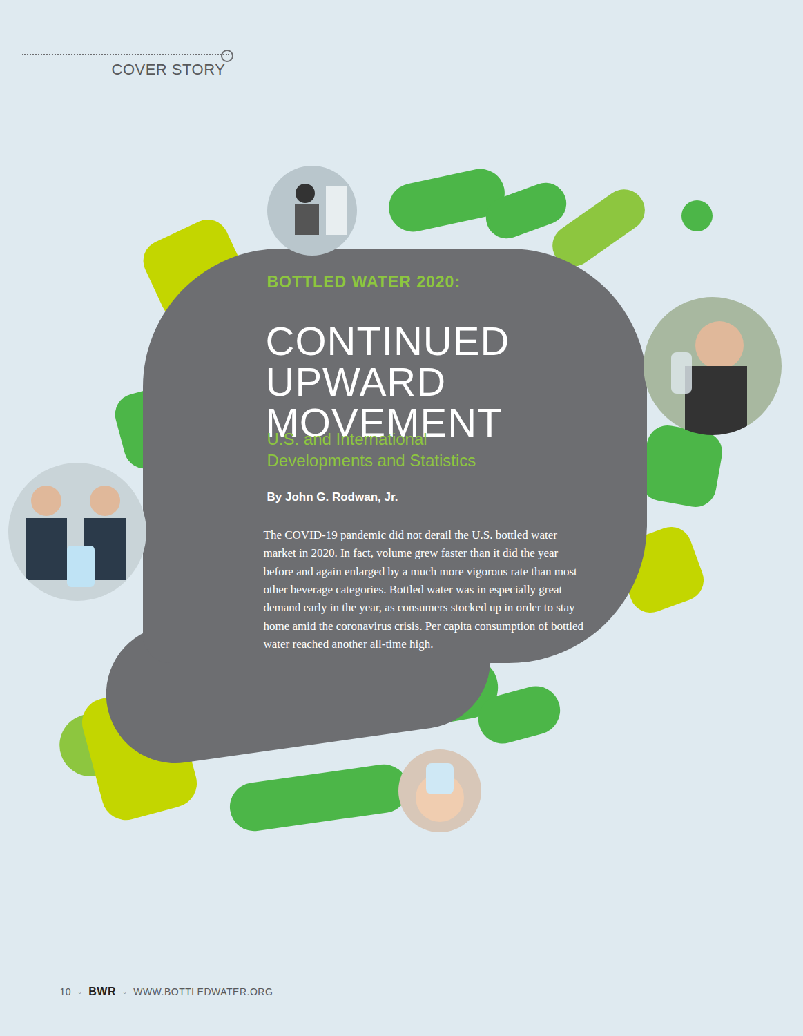COVER STORY
BOTTLED WATER 2020:
Continued
Upward
Movement
U.S. and International
Developments and Statistics
By John G. Rodwan, Jr.
The COVID-19 pandemic did not derail the U.S. bottled water market in 2020. In fact, volume grew faster than it did the year before and again enlarged by a much more vigorous rate than most other beverage categories. Bottled water was in especially great demand early in the year, as consumers stocked up in order to stay home amid the coronavirus crisis. Per capita consumption of bottled water reached another all-time high.
10 ◦ BWR ◦ WWW.BOTTLEDWATER.ORG